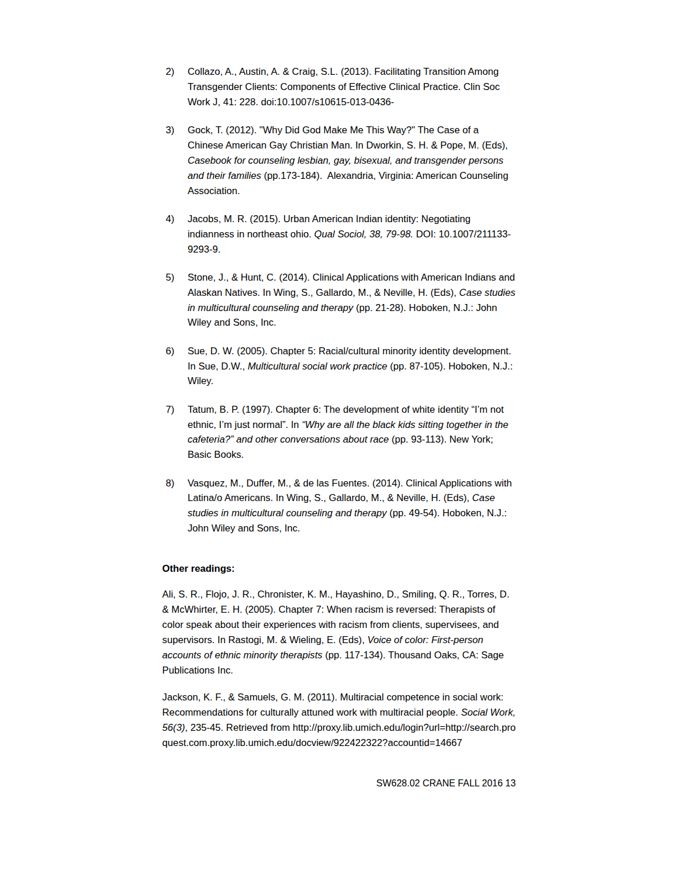2) Collazo, A., Austin, A. & Craig, S.L. (2013). Facilitating Transition Among Transgender Clients: Components of Effective Clinical Practice. Clin Soc Work J, 41: 228. doi:10.1007/s10615-013-0436-
3) Gock, T. (2012). "Why Did God Make Me This Way?" The Case of a Chinese American Gay Christian Man. In Dworkin, S. H. & Pope, M. (Eds), Casebook for counseling lesbian, gay, bisexual, and transgender persons and their families (pp.173-184). Alexandria, Virginia: American Counseling Association.
4) Jacobs, M. R. (2015). Urban American Indian identity: Negotiating indianness in northeast ohio. Qual Sociol, 38, 79-98. DOI: 10.1007/211133-9293-9.
5) Stone, J., & Hunt, C. (2014). Clinical Applications with American Indians and Alaskan Natives. In Wing, S., Gallardo, M., & Neville, H. (Eds), Case studies in multicultural counseling and therapy (pp. 21-28). Hoboken, N.J.: John Wiley and Sons, Inc.
6) Sue, D. W. (2005). Chapter 5: Racial/cultural minority identity development. In Sue, D.W., Multicultural social work practice (pp. 87-105). Hoboken, N.J.: Wiley.
7) Tatum, B. P. (1997). Chapter 6: The development of white identity “I’m not ethnic, I’m just normal”. In “Why are all the black kids sitting together in the cafeteria?” and other conversations about race (pp. 93-113). New York; Basic Books.
8) Vasquez, M., Duffer, M., & de las Fuentes. (2014). Clinical Applications with Latina/o Americans. In Wing, S., Gallardo, M., & Neville, H. (Eds), Case studies in multicultural counseling and therapy (pp. 49-54). Hoboken, N.J.: John Wiley and Sons, Inc.
Other readings:
Ali, S. R., Flojo, J. R., Chronister, K. M., Hayashino, D., Smiling, Q. R., Torres, D. & McWhirter, E. H. (2005). Chapter 7: When racism is reversed: Therapists of color speak about their experiences with racism from clients, supervisees, and supervisors. In Rastogi, M. & Wieling, E. (Eds), Voice of color: First-person accounts of ethnic minority therapists (pp. 117-134). Thousand Oaks, CA: Sage Publications Inc.
Jackson, K. F., & Samuels, G. M. (2011). Multiracial competence in social work: Recommendations for culturally attuned work with multiracial people. Social Work, 56(3), 235-45. Retrieved from http://proxy.lib.umich.edu/login?url=http://search.proquest.com.proxy.lib.umich.edu/docview/922422322?accountid=14667
SW628.02 CRANE FALL 2016 13